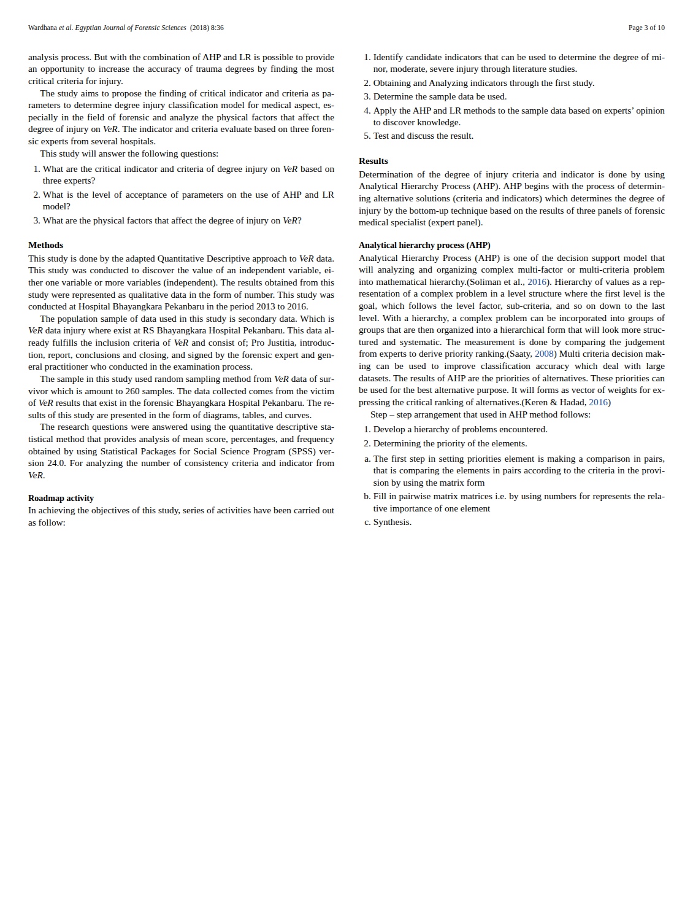Wardhana et al. Egyptian Journal of Forensic Sciences (2018) 8:36
Page 3 of 10
analysis process. But with the combination of AHP and LR is possible to provide an opportunity to increase the accuracy of trauma degrees by finding the most critical criteria for injury.
The study aims to propose the finding of critical indicator and criteria as parameters to determine degree injury classification model for medical aspect, especially in the field of forensic and analyze the physical factors that affect the degree of injury on VeR. The indicator and criteria evaluate based on three forensic experts from several hospitals.
This study will answer the following questions:
What are the critical indicator and criteria of degree injury on VeR based on three experts?
What is the level of acceptance of parameters on the use of AHP and LR model?
What are the physical factors that affect the degree of injury on VeR?
Methods
This study is done by the adapted Quantitative Descriptive approach to VeR data. This study was conducted to discover the value of an independent variable, either one variable or more variables (independent). The results obtained from this study were represented as qualitative data in the form of number. This study was conducted at Hospital Bhayangkara Pekanbaru in the period 2013 to 2016.
The population sample of data used in this study is secondary data. Which is VeR data injury where exist at RS Bhayangkara Hospital Pekanbaru. This data already fulfills the inclusion criteria of VeR and consist of; Pro Justitia, introduction, report, conclusions and closing, and signed by the forensic expert and general practitioner who conducted in the examination process.
The sample in this study used random sampling method from VeR data of survivor which is amount to 260 samples. The data collected comes from the victim of VeR results that exist in the forensic Bhayangkara Hospital Pekanbaru. The results of this study are presented in the form of diagrams, tables, and curves.
The research questions were answered using the quantitative descriptive statistical method that provides analysis of mean score, percentages, and frequency obtained by using Statistical Packages for Social Science Program (SPSS) version 24.0. For analyzing the number of consistency criteria and indicator from VeR.
Roadmap activity
In achieving the objectives of this study, series of activities have been carried out as follow:
Identify candidate indicators that can be used to determine the degree of minor, moderate, severe injury through literature studies.
Obtaining and Analyzing indicators through the first study.
Determine the sample data be used.
Apply the AHP and LR methods to the sample data based on experts’ opinion to discover knowledge.
Test and discuss the result.
Results
Determination of the degree of injury criteria and indicator is done by using Analytical Hierarchy Process (AHP). AHP begins with the process of determining alternative solutions (criteria and indicators) which determines the degree of injury by the bottom-up technique based on the results of three panels of forensic medical specialist (expert panel).
Analytical hierarchy process (AHP)
Analytical Hierarchy Process (AHP) is one of the decision support model that will analyzing and organizing complex multi-factor or multi-criteria problem into mathematical hierarchy.(Soliman et al., 2016). Hierarchy of values as a representation of a complex problem in a level structure where the first level is the goal, which follows the level factor, sub-criteria, and so on down to the last level. With a hierarchy, a complex problem can be incorporated into groups of groups that are then organized into a hierarchical form that will look more structured and systematic. The measurement is done by comparing the judgement from experts to derive priority ranking.(Saaty, 2008) Multi criteria decision making can be used to improve classification accuracy which deal with large datasets. The results of AHP are the priorities of alternatives. These priorities can be used for the best alternative purpose. It will forms as vector of weights for expressing the critical ranking of alternatives.(Keren & Hadad, 2016)
Step – step arrangement that used in AHP method follows:
Develop a hierarchy of problems encountered.
Determining the priority of the elements.
The first step in setting priorities element is making a comparison in pairs, that is comparing the elements in pairs according to the criteria in the provision by using the matrix form
Fill in pairwise matrix matrices i.e. by using numbers for represents the relative importance of one element
Synthesis.